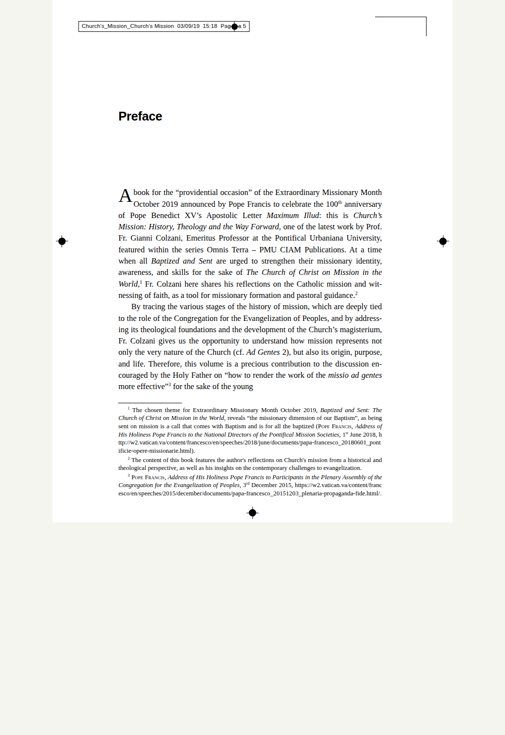Church's_Mission_Church’s Mission 03/09/19 15:18 Pag a 5
Preface
Abook for the “providential occasion” of the Extraordinary Missionary Month October 2019 announced by Pope Francis to celebrate the 100th anniversary of Pope Benedict XV’s Apostolic Letter Maximum Illud: this is Church’s Mission: History, Theology and the Way Forward, one of the latest work by Prof. Fr. Gianni Colzani, Emeritus Professor at the Pontifical Urbaniana University, featured within the series Omnis Terra – PMU CIAM Publications. At a time when all Baptized and Sent are urged to strengthen their missionary identity, awareness, and skills for the sake of The Church of Christ on Mission in the World,1 Fr. Colzani here shares his reflections on the Catholic mission and witnessing of faith, as a tool for missionary formation and pastoral guidance.2
By tracing the various stages of the history of mission, which are deeply tied to the role of the Congregation for the Evangelization of Peoples, and by addressing its theological foundations and the development of the Church’s magisterium, Fr. Colzani gives us the opportunity to understand how mission represents not only the very nature of the Church (cf. Ad Gentes 2), but also its origin, purpose, and life. Therefore, this volume is a precious contribution to the discussion encouraged by the Holy Father on “how to render the work of the missio ad gentes more effective”3 for the sake of the young
1 The chosen theme for Extraordinary Missionary Month October 2019, Baptized and Sent: The Church of Christ on Mission in the World, reveals “the missionary dimension of our Baptism”, as being sent on mission is a call that comes with Baptism and is for all the baptized (Pope Francis, Address of His Holiness Pope Francis to the National Directors of the Pontifical Mission Societies, 1st June 2018, http://w2.vatican.va/content/francesco/en/speeches/2018/june/documents/papa-francesco_20180601_pontificie-opere-missionarie.html).
2 The content of this book features the author's reflections on Church's mission from a historical and theological perspective, as well as his insights on the contemporary challenges to evangelization.
3 Pope Francis, Address of His Holiness Pope Francis to Participants in the Plenary Assembly of the Congregation for the Evangelization of Peoples, 3rd December 2015, https://w2.vatican.va/content/francesco/en/speeches/2015/december/documents/papa-francesco_20151203_plenaria-propaganda-fide.html/.